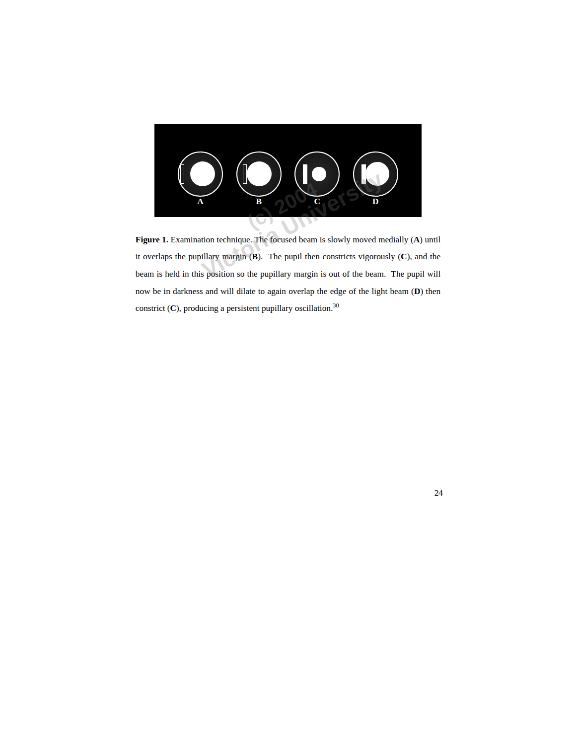A B C D
Figure 1. Examination technique. The focused beam is slowly moved medially (A) until it overlaps the pupillary margin (B). The pupil then constricts vigorously (C), and the beam is held in this position so the pupillary margin is out of the beam. The pupil will now be in darkness and will dilate to again overlap the edge of the light beam (D) then constrict (C), producing a persistent pupillary oscillation.30
(c) 2004 Victoria University
24